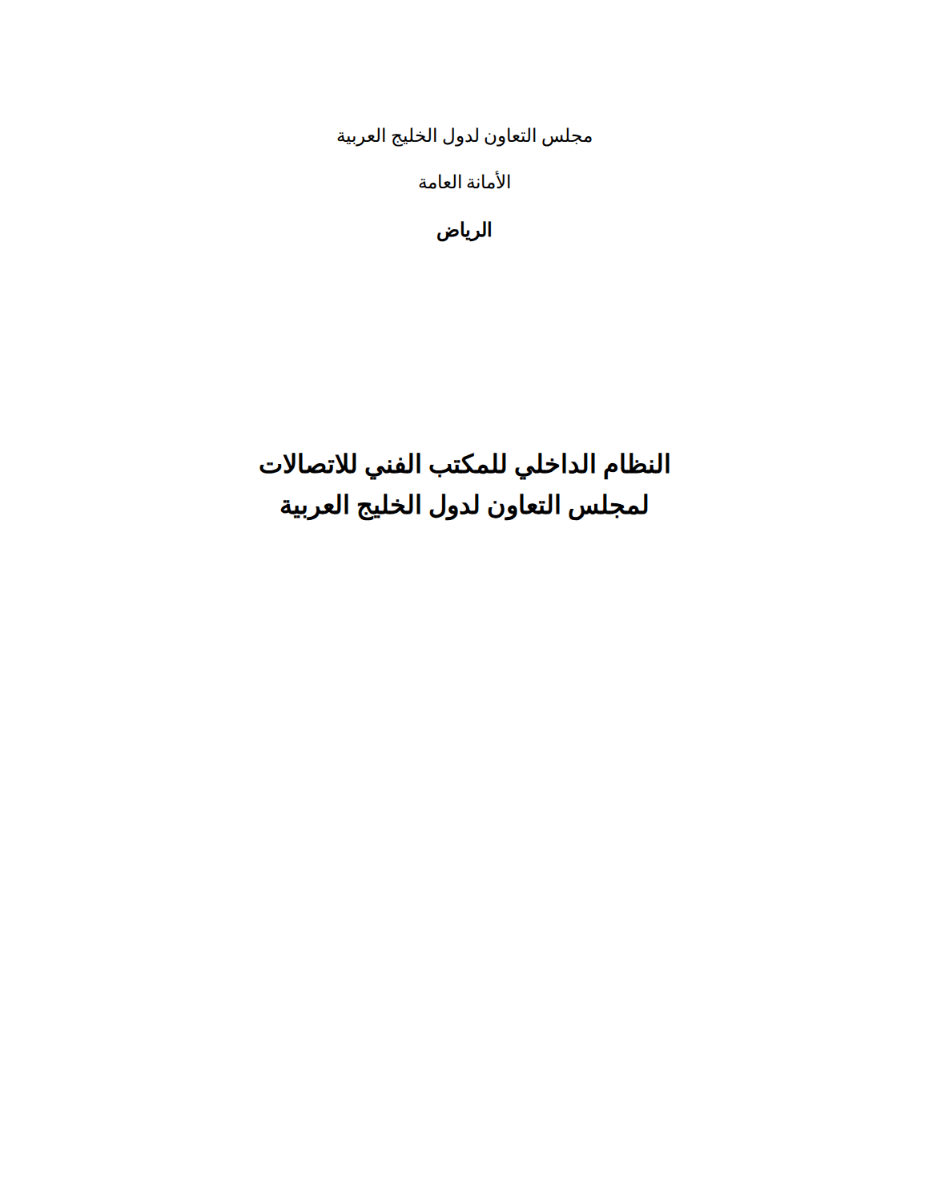مجلس التعاون لدول الخليج العربية
الأمانة العامة
الرياض
النظام الداخلي للمكتب الفني للاتصالات لمجلس التعاون لدول الخليج العربية